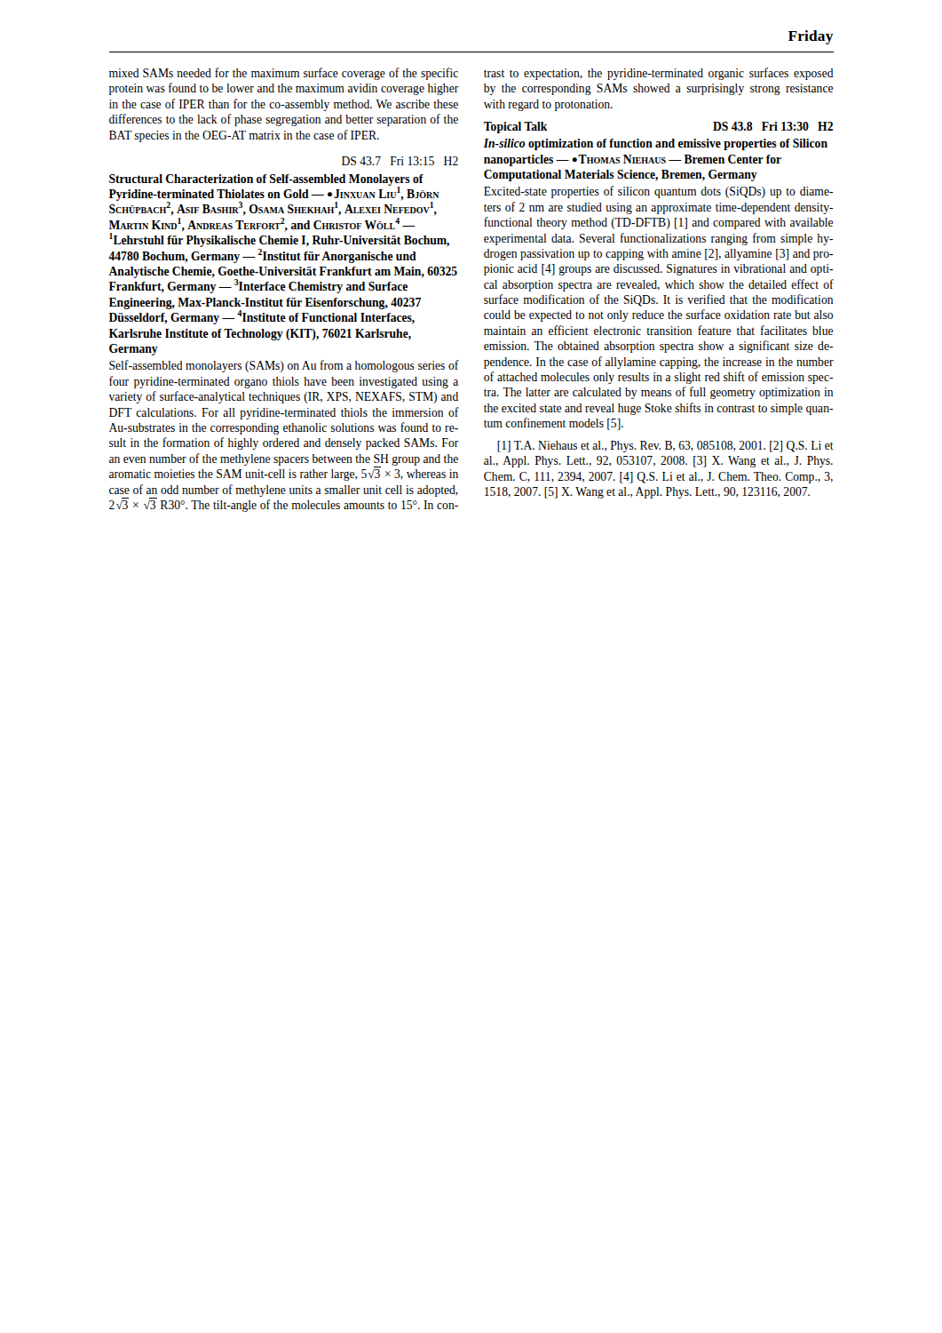Friday
mixed SAMs needed for the maximum surface coverage of the specific protein was found to be lower and the maximum avidin coverage higher in the case of IPER than for the co-assembly method. We ascribe these differences to the lack of phase segregation and better separation of the BAT species in the OEG-AT matrix in the case of IPER.
DS 43.7 Fri 13:15 H2
Structural Characterization of Self-assembled Monolayers of Pyridine-terminated Thiolates on Gold — ●Jinxuan Liu1, Björn Schüpbach2, Asif Bashir3, Osama Shekhah1, Alexei Nefedov1, Martin Kind1, Andreas Terfort2, and Christof Wöll4 — 1Lehrstuhl für Physikalische Chemie I, Ruhr-Universität Bochum, 44780 Bochum, Germany — 2Institut für Anorganische und Analytische Chemie, Goethe-Universität Frankfurt am Main, 60325 Frankfurt, Germany — 3Interface Chemistry and Surface Engineering, Max-Planck-Institut für Eisenforschung, 40237 Düsseldorf, Germany — 4Institute of Functional Interfaces, Karlsruhe Institute of Technology (KIT), 76021 Karlsruhe, Germany
Self-assembled monolayers (SAMs) on Au from a homologous series of four pyridine-terminated organo thiols have been investigated using a variety of surface-analytical techniques (IR, XPS, NEXAFS, STM) and DFT calculations. For all pyridine-terminated thiols the immersion of Au-substrates in the corresponding ethanolic solutions was found to result in the formation of highly ordered and densely packed SAMs. For an even number of the methylene spacers between the SH group and the aromatic moieties the SAM unit-cell is rather large, 53 × 3, whereas in case of an odd number of methylene units a smaller unit cell is adopted, 23 × 3 R30°. The tilt-angle of the molecules amounts to 15°. In contrast to expectation, the pyridine-terminated organic surfaces exposed by the corresponding SAMs showed a surprisingly strong resistance with regard to protonation.
Topical Talk DS 43.8 Fri 13:30 H2
In-silico optimization of function and emissive properties of Silicon nanoparticles — ●Thomas Niehaus — Bremen Center for Computational Materials Science, Bremen, Germany
Excited-state properties of silicon quantum dots (SiQDs) up to diameters of 2 nm are studied using an approximate time-dependent density-functional theory method (TD-DFTB) [1] and compared with available experimental data. Several functionalizations ranging from simple hydrogen passivation up to capping with amine [2], allyamine [3] and propionic acid [4] groups are discussed. Signatures in vibrational and optical absorption spectra are revealed, which show the detailed effect of surface modification of the SiQDs. It is verified that the modification could be expected to not only reduce the surface oxidation rate but also maintain an efficient electronic transition feature that facilitates blue emission. The obtained absorption spectra show a significant size dependence. In the case of allylamine capping, the increase in the number of attached molecules only results in a slight red shift of emission spectra. The latter are calculated by means of full geometry optimization in the excited state and reveal huge Stoke shifts in contrast to simple quantum confinement models [5].
[1] T.A. Niehaus et al., Phys. Rev. B, 63, 085108, 2001. [2] Q.S. Li et al., Appl. Phys. Lett., 92, 053107, 2008. [3] X. Wang et al., J. Phys. Chem. C, 111, 2394, 2007. [4] Q.S. Li et al., J. Chem. Theo. Comp., 3, 1518, 2007. [5] X. Wang et al., Appl. Phys. Lett., 90, 123116, 2007.